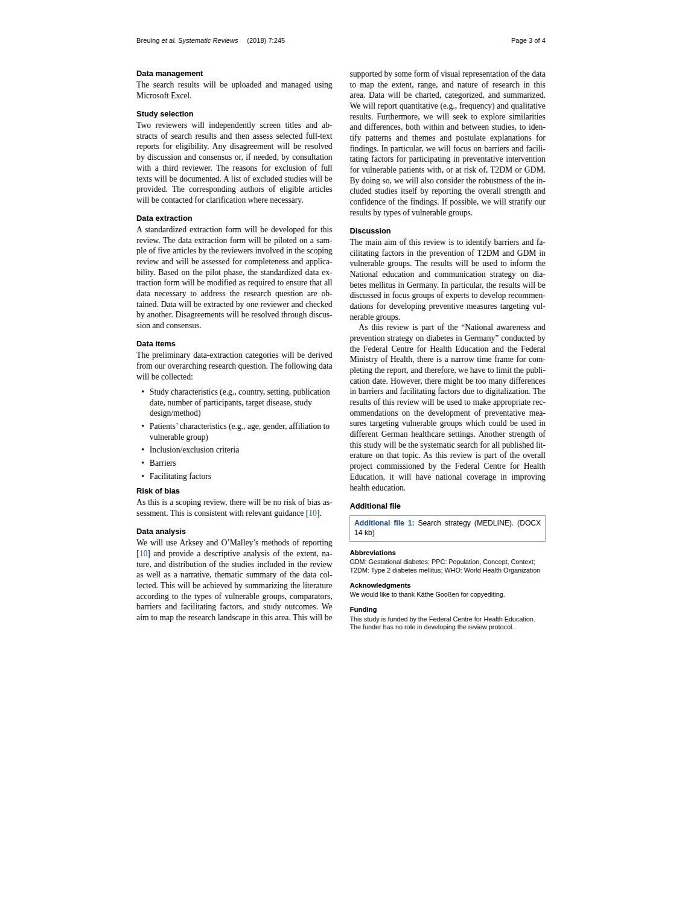Breuing et al. Systematic Reviews (2018) 7:245
Page 3 of 4
Data management
The search results will be uploaded and managed using Microsoft Excel.
Study selection
Two reviewers will independently screen titles and abstracts of search results and then assess selected full-text reports for eligibility. Any disagreement will be resolved by discussion and consensus or, if needed, by consultation with a third reviewer. The reasons for exclusion of full texts will be documented. A list of excluded studies will be provided. The corresponding authors of eligible articles will be contacted for clarification where necessary.
Data extraction
A standardized extraction form will be developed for this review. The data extraction form will be piloted on a sample of five articles by the reviewers involved in the scoping review and will be assessed for completeness and applicability. Based on the pilot phase, the standardized data extraction form will be modified as required to ensure that all data necessary to address the research question are obtained. Data will be extracted by one reviewer and checked by another. Disagreements will be resolved through discussion and consensus.
Data items
The preliminary data-extraction categories will be derived from our overarching research question. The following data will be collected:
Study characteristics (e.g., country, setting, publication date, number of participants, target disease, study design/method)
Patients’ characteristics (e.g., age, gender, affiliation to vulnerable group)
Inclusion/exclusion criteria
Barriers
Facilitating factors
Risk of bias
As this is a scoping review, there will be no risk of bias assessment. This is consistent with relevant guidance [10].
Data analysis
We will use Arksey and O’Malley’s methods of reporting [10] and provide a descriptive analysis of the extent, nature, and distribution of the studies included in the review as well as a narrative, thematic summary of the data collected. This will be achieved by summarizing the literature according to the types of vulnerable groups, comparators, barriers and facilitating factors, and study outcomes. We aim to map the research landscape in this area. This will be supported by some form of visual representation of the data to map the extent, range, and nature of research in this area. Data will be charted, categorized, and summarized. We will report quantitative (e.g., frequency) and qualitative results. Furthermore, we will seek to explore similarities and differences, both within and between studies, to identify patterns and themes and postulate explanations for findings. In particular, we will focus on barriers and facilitating factors for participating in preventative intervention for vulnerable patients with, or at risk of, T2DM or GDM. By doing so, we will also consider the robustness of the included studies itself by reporting the overall strength and confidence of the findings. If possible, we will stratify our results by types of vulnerable groups.
Discussion
The main aim of this review is to identify barriers and facilitating factors in the prevention of T2DM and GDM in vulnerable groups. The results will be used to inform the National education and communication strategy on diabetes mellitus in Germany. In particular, the results will be discussed in focus groups of experts to develop recommendations for developing preventive measures targeting vulnerable groups.
As this review is part of the “National awareness and prevention strategy on diabetes in Germany” conducted by the Federal Centre for Health Education and the Federal Ministry of Health, there is a narrow time frame for completing the report, and therefore, we have to limit the publication date. However, there might be too many differences in barriers and facilitating factors due to digitalization. The results of this review will be used to make appropriate recommendations on the development of preventative measures targeting vulnerable groups which could be used in different German healthcare settings. Another strength of this study will be the systematic search for all published literature on that topic. As this review is part of the overall project commissioned by the Federal Centre for Health Education, it will have national coverage in improving health education.
Additional file
Additional file 1: Search strategy (MEDLINE). (DOCX 14 kb)
Abbreviations
GDM: Gestational diabetes; PPC: Population, Concept, Context; T2DM: Type 2 diabetes mellitus; WHO: World Health Organization
Acknowledgments
We would like to thank Käthe Gooßen for copyediting.
Funding
This study is funded by the Federal Centre for Health Education. The funder has no role in developing the review protocol.